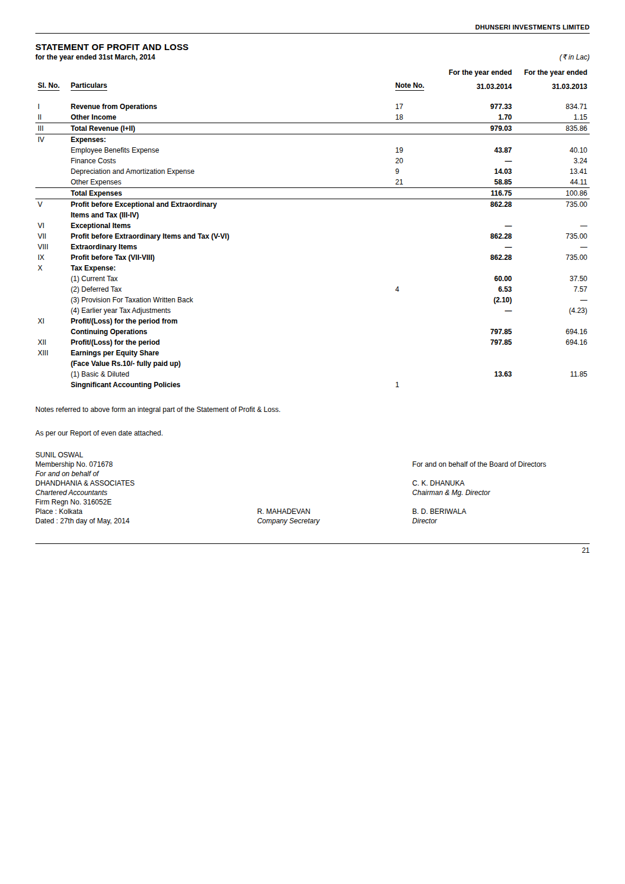DHUNSERI INVESTMENTS LIMITED
STATEMENT OF PROFIT AND LOSS
for the year ended 31st March, 2014 (₹ in Lac)
| | | | For the year ended | For the year ended |
| --- | --- | --- | --- | --- |
| Sl. No. | Particulars | Note No. | 31.03.2014 | 31.03.2013 |
| I | Revenue from Operations | 17 | 977.33 | 834.71 |
| II | Other Income | 18 | 1.70 | 1.15 |
| III | Total Revenue (I+II) | | 979.03 | 835.86 |
| IV | Expenses: | | | |
| | Employee Benefits Expense | 19 | 43.87 | 40.10 |
| | Finance Costs | 20 | — | 3.24 |
| | Depreciation and Amortization Expense | 9 | 14.03 | 13.41 |
| | Other Expenses | 21 | 58.85 | 44.11 |
| | Total Expenses | | 116.75 | 100.86 |
| V | Profit before Exceptional and Extraordinary | | 862.28 | 735.00 |
| | Items and Tax (III-IV) | | | |
| VI | Exceptional Items | | — | — |
| VII | Profit before Extraordinary Items and Tax (V-VI) | | 862.28 | 735.00 |
| VIII | Extraordinary Items | | — | — |
| IX | Profit before Tax (VII-VIII) | | 862.28 | 735.00 |
| X | Tax Expense: | | | |
| | (1) Current Tax | | 60.00 | 37.50 |
| | (2) Deferred Tax | 4 | 6.53 | 7.57 |
| | (3) Provision For Taxation Written Back | | (2.10) | — |
| | (4) Earlier year Tax Adjustments | | — | (4.23) |
| XI | Profit/(Loss) for the period from | | | |
| | Continuing Operations | | 797.85 | 694.16 |
| XII | Profit/(Loss) for the period | | 797.85 | 694.16 |
| XIII | Earnings per Equity Share | | | |
| | (Face Value Rs.10/- fully paid up) | | | |
| | (1) Basic & Diluted | | 13.63 | 11.85 |
| | Singnificant Accounting Policies | 1 | | |
Notes referred to above form an integral part of the Statement of Profit & Loss.
As per our Report of even date attached.
| SUNIL OSWAL | | |
| Membership No. 071678 | | For and on behalf of the Board of Directors |
| For and on behalf of | | |
| DHANDHANIA & ASSOCIATES | | C. K. DHANUKA |
| Chartered Accountants | | Chairman & Mg. Director |
| Firm Regn No. 316052E | | |
| Place : Kolkata | R. MAHADEVAN | B. D. BERIWALA |
| Dated : 27th day of May, 2014 | Company Secretary | Director |
21